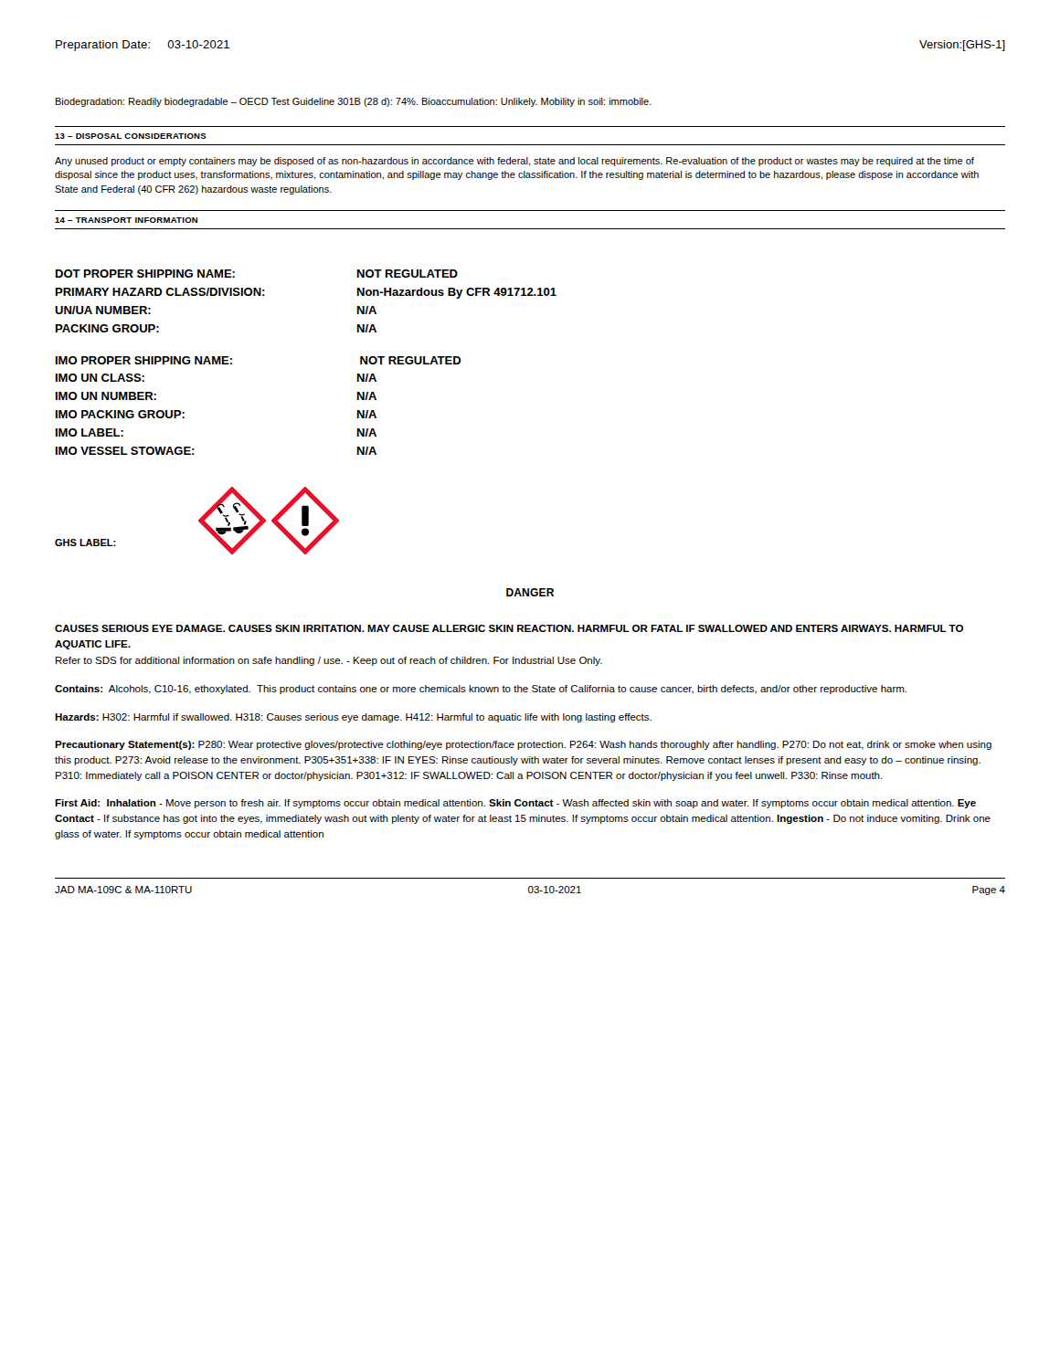Preparation Date: 03-10-2021
Version:[GHS-1]
Biodegradation: Readily biodegradable – OECD Test Guideline 301B (28 d): 74%. Bioaccumulation: Unlikely. Mobility in soil: immobile.
13 – DISPOSAL CONSIDERATIONS
Any unused product or empty containers may be disposed of as non-hazardous in accordance with federal, state and local requirements. Re-evaluation of the product or wastes may be required at the time of disposal since the product uses, transformations, mixtures, contamination, and spillage may change the classification. If the resulting material is determined to be hazardous, please dispose in accordance with State and Federal (40 CFR 262) hazardous waste regulations.
14 – TRANSPORT INFORMATION
| DOT PROPER SHIPPING NAME: | NOT REGULATED |
| PRIMARY HAZARD CLASS/DIVISION: | Non-Hazardous By CFR 491712.101 |
| UN/UA NUMBER: | N/A |
| PACKING GROUP: | N/A |
| IMO PROPER SHIPPING NAME: | NOT REGULATED |
| IMO UN CLASS: | N/A |
| IMO UN NUMBER: | N/A |
| IMO PACKING GROUP: | N/A |
| IMO LABEL: | N/A |
| IMO VESSEL STOWAGE: | N/A |
GHS LABEL:
DANGER
CAUSES SERIOUS EYE DAMAGE. CAUSES SKIN IRRITATION. MAY CAUSE ALLERGIC SKIN REACTION. HARMFUL OR FATAL IF SWALLOWED AND ENTERS AIRWAYS. HARMFUL TO AQUATIC LIFE.
Refer to SDS for additional information on safe handling / use. - Keep out of reach of children. For Industrial Use Only.
Contains: Alcohols, C10-16, ethoxylated. This product contains one or more chemicals known to the State of California to cause cancer, birth defects, and/or other reproductive harm.
Hazards: H302: Harmful if swallowed. H318: Causes serious eye damage. H412: Harmful to aquatic life with long lasting effects.
Precautionary Statement(s): P280: Wear protective gloves/protective clothing/eye protection/face protection. P264: Wash hands thoroughly after handling. P270: Do not eat, drink or smoke when using this product. P273: Avoid release to the environment. P305+351+338: IF IN EYES: Rinse cautiously with water for several minutes. Remove contact lenses if present and easy to do – continue rinsing. P310: Immediately call a POISON CENTER or doctor/physician. P301+312: IF SWALLOWED: Call a POISON CENTER or doctor/physician if you feel unwell. P330: Rinse mouth.
First Aid: Inhalation - Move person to fresh air. If symptoms occur obtain medical attention. Skin Contact - Wash affected skin with soap and water. If symptoms occur obtain medical attention. Eye Contact - If substance has got into the eyes, immediately wash out with plenty of water for at least 15 minutes. If symptoms occur obtain medical attention. Ingestion - Do not induce vomiting. Drink one glass of water. If symptoms occur obtain medical attention
JAD MA-109C & MA-110RTU
03-10-2021
Page 4